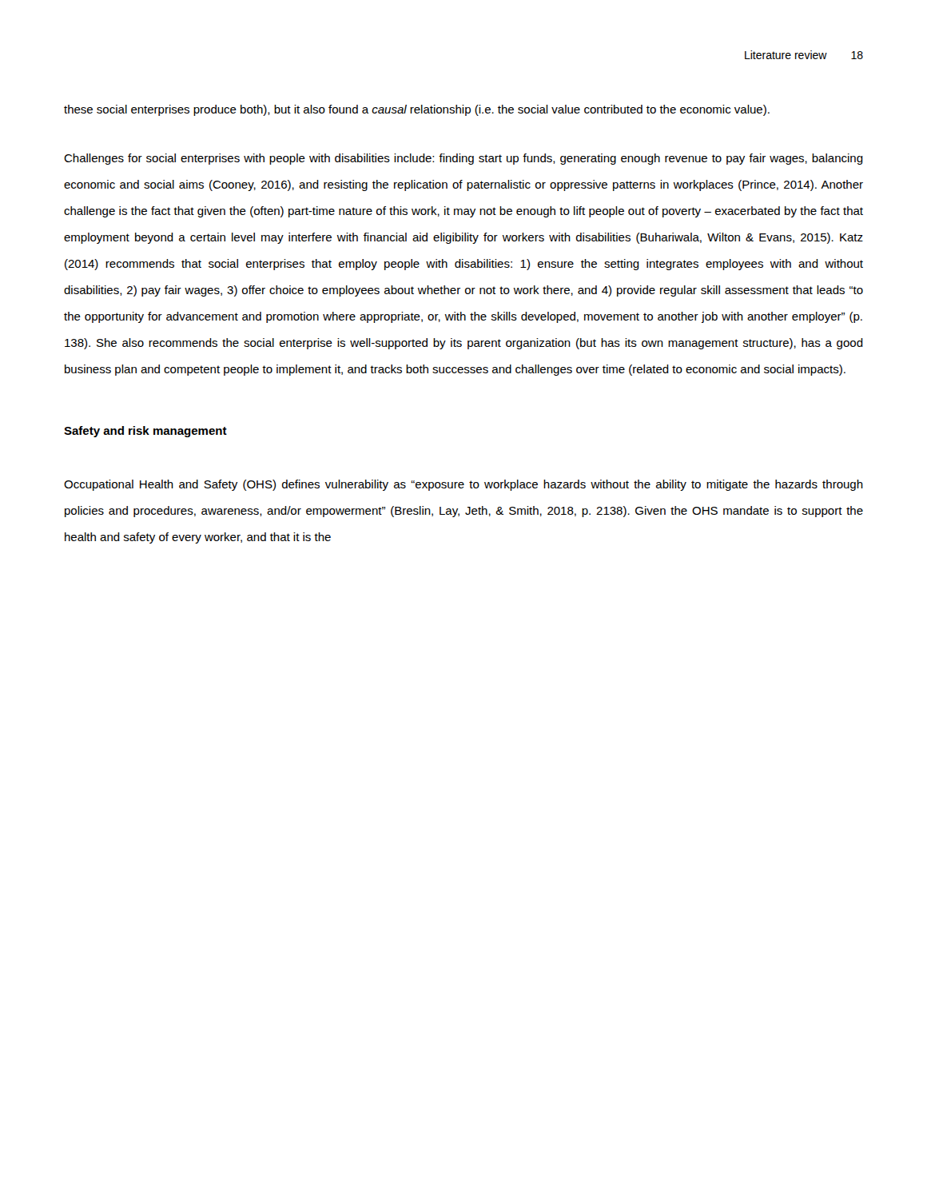Literature review18
these social enterprises produce both), but it also found a causal relationship (i.e. the social value contributed to the economic value).
Challenges for social enterprises with people with disabilities include: finding start up funds, generating enough revenue to pay fair wages, balancing economic and social aims (Cooney, 2016), and resisting the replication of paternalistic or oppressive patterns in workplaces (Prince, 2014). Another challenge is the fact that given the (often) part-time nature of this work, it may not be enough to lift people out of poverty – exacerbated by the fact that employment beyond a certain level may interfere with financial aid eligibility for workers with disabilities (Buhariwala, Wilton & Evans, 2015). Katz (2014) recommends that social enterprises that employ people with disabilities: 1) ensure the setting integrates employees with and without disabilities, 2) pay fair wages, 3) offer choice to employees about whether or not to work there, and 4) provide regular skill assessment that leads “to the opportunity for advancement and promotion where appropriate, or, with the skills developed, movement to another job with another employer” (p. 138). She also recommends the social enterprise is well-supported by its parent organization (but has its own management structure), has a good business plan and competent people to implement it, and tracks both successes and challenges over time (related to economic and social impacts).
Safety and risk management
Occupational Health and Safety (OHS) defines vulnerability as “exposure to workplace hazards without the ability to mitigate the hazards through policies and procedures, awareness, and/or empowerment” (Breslin, Lay, Jeth, & Smith, 2018, p. 2138). Given the OHS mandate is to support the health and safety of every worker, and that it is the